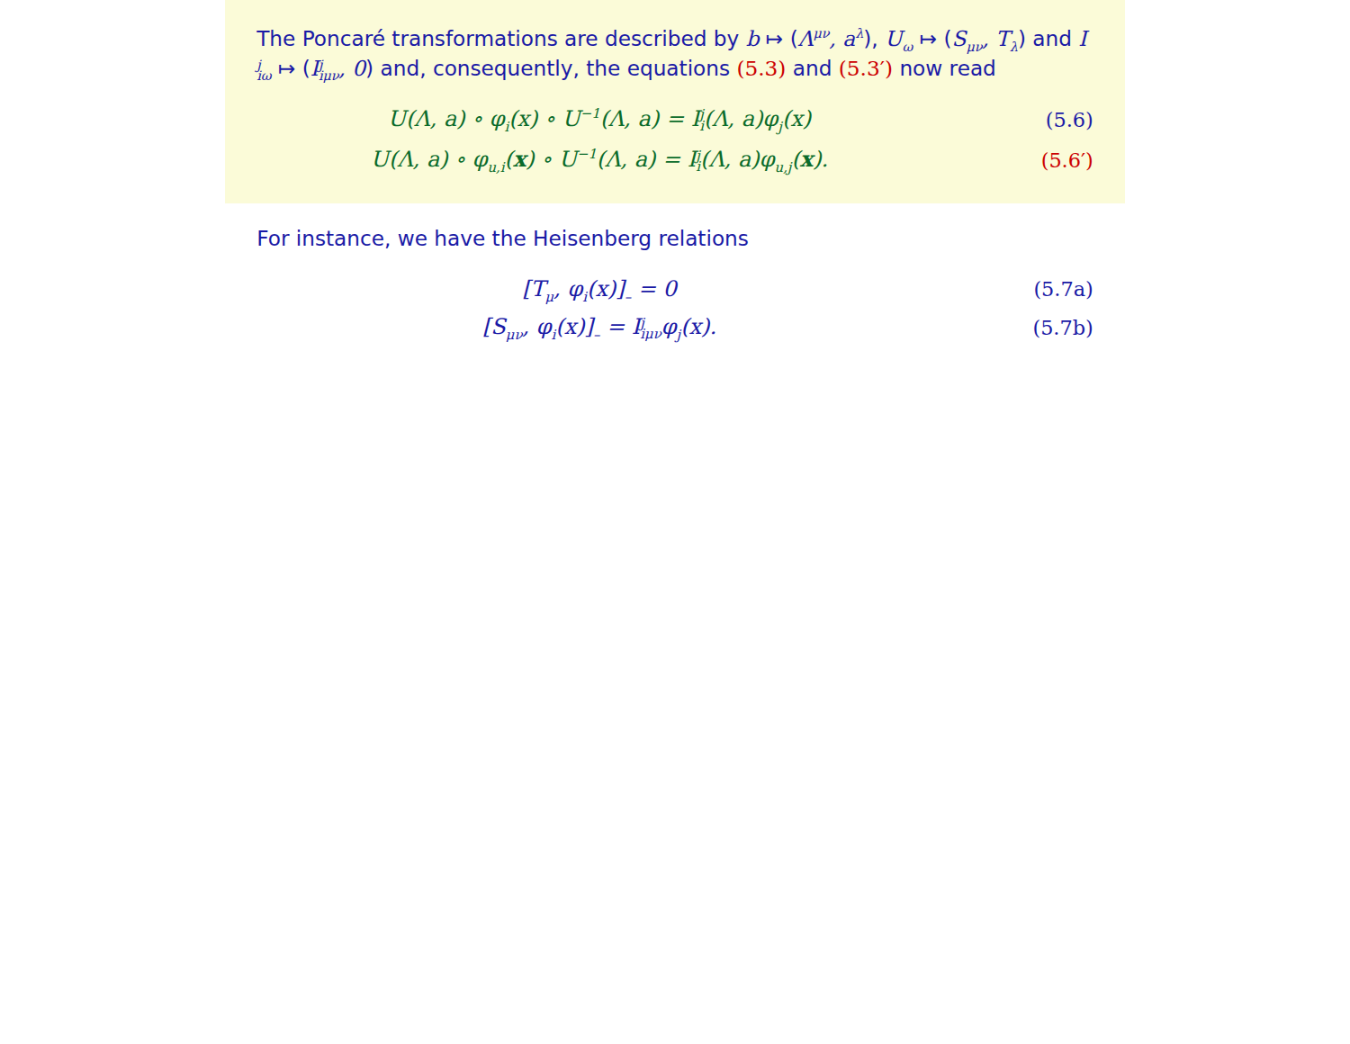The Poncaré transformations are described by b ↦ (Λμν, aλ), Uω ↦ (Sμν, Tλ) and Ijiω ↦ (Ijiμν, 0) and, consequently, the equations (5.3) and (5.3′) now read
| U(Λ, a) ∘ φ i (x) ∘ U −1 (Λ, a) = I j i (Λ, a)φ j (x) | (5.6) |
| U(Λ, a) ∘ φ u,i ( x ) ∘ U −1 (Λ, a) = I j i (Λ, a)φ u,j ( x ). | (5.6′) |
For instance, we have the Heisenberg relations
| [T μ , φ i (x)] – = 0 | (5.7a) |
| [S μν , φ i (x)] – = I j iμν φ j (x). | (5.7b) |